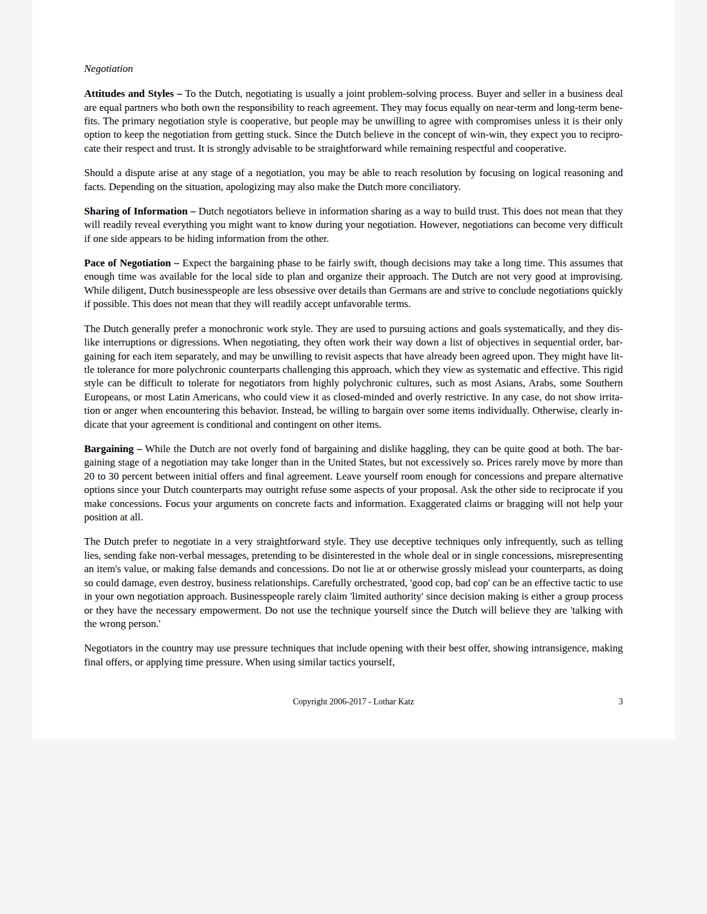Negotiation
Attitudes and Styles – To the Dutch, negotiating is usually a joint problem-solving process. Buyer and seller in a business deal are equal partners who both own the responsibility to reach agreement. They may focus equally on near-term and long-term benefits. The primary negotiation style is cooperative, but people may be unwilling to agree with compromises unless it is their only option to keep the negotiation from getting stuck. Since the Dutch believe in the concept of win-win, they expect you to reciprocate their respect and trust. It is strongly advisable to be straightforward while remaining respectful and cooperative.
Should a dispute arise at any stage of a negotiation, you may be able to reach resolution by focusing on logical reasoning and facts. Depending on the situation, apologizing may also make the Dutch more conciliatory.
Sharing of Information – Dutch negotiators believe in information sharing as a way to build trust. This does not mean that they will readily reveal everything you might want to know during your negotiation. However, negotiations can become very difficult if one side appears to be hiding information from the other.
Pace of Negotiation – Expect the bargaining phase to be fairly swift, though decisions may take a long time. This assumes that enough time was available for the local side to plan and organize their approach. The Dutch are not very good at improvising. While diligent, Dutch businesspeople are less obsessive over details than Germans are and strive to conclude negotiations quickly if possible. This does not mean that they will readily accept unfavorable terms.
The Dutch generally prefer a monochronic work style. They are used to pursuing actions and goals systematically, and they dislike interruptions or digressions. When negotiating, they often work their way down a list of objectives in sequential order, bargaining for each item separately, and may be unwilling to revisit aspects that have already been agreed upon. They might have little tolerance for more polychronic counterparts challenging this approach, which they view as systematic and effective. This rigid style can be difficult to tolerate for negotiators from highly polychronic cultures, such as most Asians, Arabs, some Southern Europeans, or most Latin Americans, who could view it as closed-minded and overly restrictive. In any case, do not show irritation or anger when encountering this behavior. Instead, be willing to bargain over some items individually. Otherwise, clearly indicate that your agreement is conditional and contingent on other items.
Bargaining – While the Dutch are not overly fond of bargaining and dislike haggling, they can be quite good at both. The bargaining stage of a negotiation may take longer than in the United States, but not excessively so. Prices rarely move by more than 20 to 30 percent between initial offers and final agreement. Leave yourself room enough for concessions and prepare alternative options since your Dutch counterparts may outright refuse some aspects of your proposal. Ask the other side to reciprocate if you make concessions. Focus your arguments on concrete facts and information. Exaggerated claims or bragging will not help your position at all.
The Dutch prefer to negotiate in a very straightforward style. They use deceptive techniques only infrequently, such as telling lies, sending fake non-verbal messages, pretending to be disinterested in the whole deal or in single concessions, misrepresenting an item's value, or making false demands and concessions. Do not lie at or otherwise grossly mislead your counterparts, as doing so could damage, even destroy, business relationships. Carefully orchestrated, 'good cop, bad cop' can be an effective tactic to use in your own negotiation approach. Businesspeople rarely claim 'limited authority' since decision making is either a group process or they have the necessary empowerment. Do not use the technique yourself since the Dutch will believe they are 'talking with the wrong person.'
Negotiators in the country may use pressure techniques that include opening with their best offer, showing intransigence, making final offers, or applying time pressure. When using similar tactics yourself,
Copyright 2006-2017 - Lothar Katz 3